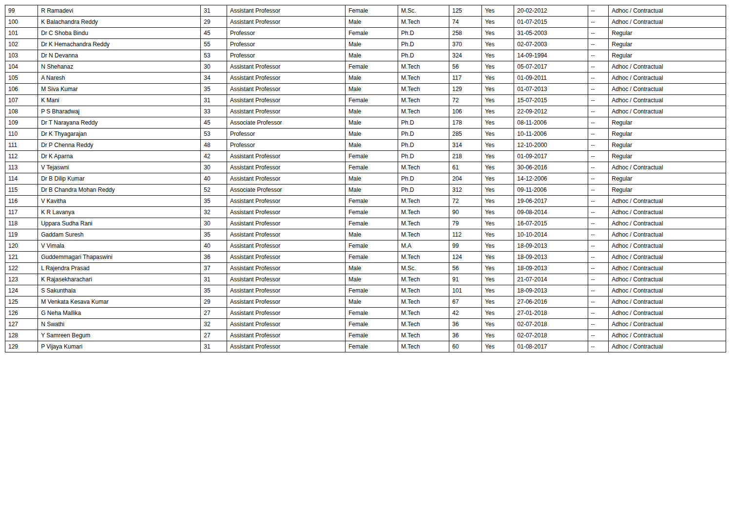| 99 | R Ramadevi | 31 | Assistant Professor | Female | M.Sc. | 125 | Yes | 20-02-2012 | -- | Adhoc / Contractual |
| 100 | K Balachandra Reddy | 29 | Assistant Professor | Male | M.Tech | 74 | Yes | 01-07-2015 | -- | Adhoc / Contractual |
| 101 | Dr C Shoba Bindu | 45 | Professor | Female | Ph.D | 258 | Yes | 31-05-2003 | -- | Regular |
| 102 | Dr K Hemachandra Reddy | 55 | Professor | Male | Ph.D | 370 | Yes | 02-07-2003 | -- | Regular |
| 103 | Dr N Devanna | 53 | Professor | Male | Ph.D | 324 | Yes | 14-09-1994 | -- | Regular |
| 104 | N Shehanaz | 30 | Assistant Professor | Female | M.Tech | 56 | Yes | 05-07-2017 | -- | Adhoc / Contractual |
| 105 | A Naresh | 34 | Assistant Professor | Male | M.Tech | 117 | Yes | 01-09-2011 | -- | Adhoc / Contractual |
| 106 | M Siva Kumar | 35 | Assistant Professor | Male | M.Tech | 129 | Yes | 01-07-2013 | -- | Adhoc / Contractual |
| 107 | K Mani | 31 | Assistant Professor | Female | M.Tech | 72 | Yes | 15-07-2015 | -- | Adhoc / Contractual |
| 108 | P S Bharadwaj | 33 | Assistant Professor | Male | M.Tech | 106 | Yes | 22-09-2012 | -- | Adhoc / Contractual |
| 109 | Dr T Narayana Reddy | 45 | Associate Professor | Male | Ph.D | 178 | Yes | 08-11-2006 | -- | Regular |
| 110 | Dr K Thyagarajan | 53 | Professor | Male | Ph.D | 285 | Yes | 10-11-2006 | -- | Regular |
| 111 | Dr P Chenna Reddy | 48 | Professor | Male | Ph.D | 314 | Yes | 12-10-2000 | -- | Regular |
| 112 | Dr K Aparna | 42 | Assistant Professor | Female | Ph.D | 218 | Yes | 01-09-2017 | -- | Regular |
| 113 | V Tejaswni | 30 | Assistant Professor | Female | M.Tech | 61 | Yes | 30-06-2016 | -- | Adhoc / Contractual |
| 114 | Dr B Dilip Kumar | 40 | Assistant Professor | Male | Ph.D | 204 | Yes | 14-12-2006 | -- | Regular |
| 115 | Dr B Chandra Mohan Reddy | 52 | Associate Professor | Male | Ph.D | 312 | Yes | 09-11-2006 | -- | Regular |
| 116 | V Kavitha | 35 | Assistant Professor | Female | M.Tech | 72 | Yes | 19-06-2017 | -- | Adhoc / Contractual |
| 117 | K R Lavanya | 32 | Assistant Professor | Female | M.Tech | 90 | Yes | 09-08-2014 | -- | Adhoc / Contractual |
| 118 | Uppara Sudha Rani | 30 | Assistant Professor | Female | M.Tech | 79 | Yes | 16-07-2015 | -- | Adhoc / Contractual |
| 119 | Gaddam Suresh | 35 | Assistant Professor | Male | M.Tech | 112 | Yes | 10-10-2014 | -- | Adhoc / Contractual |
| 120 | V Vimala | 40 | Assistant Professor | Female | M.A | 99 | Yes | 18-09-2013 | -- | Adhoc / Contractual |
| 121 | Guddemmagari Thapaswini | 36 | Assistant Professor | Female | M.Tech | 124 | Yes | 18-09-2013 | -- | Adhoc / Contractual |
| 122 | L Rajendra Prasad | 37 | Assistant Professor | Male | M.Sc. | 56 | Yes | 18-09-2013 | -- | Adhoc / Contractual |
| 123 | K Rajasekharachari | 31 | Assistant Professor | Male | M.Tech | 91 | Yes | 21-07-2014 | -- | Adhoc / Contractual |
| 124 | S Sakunthala | 35 | Assistant Professor | Female | M.Tech | 101 | Yes | 18-09-2013 | -- | Adhoc / Contractual |
| 125 | M Venkata Kesava Kumar | 29 | Assistant Professor | Male | M.Tech | 67 | Yes | 27-06-2016 | -- | Adhoc / Contractual |
| 126 | G Neha Mallika | 27 | Assistant Professor | Female | M.Tech | 42 | Yes | 27-01-2018 | -- | Adhoc / Contractual |
| 127 | N Swathi | 32 | Assistant Professor | Female | M.Tech | 36 | Yes | 02-07-2018 | -- | Adhoc / Contractual |
| 128 | Y Samreen Begum | 27 | Assistant Professor | Female | M.Tech | 36 | Yes | 02-07-2018 | -- | Adhoc / Contractual |
| 129 | P Vijaya Kumari | 31 | Assistant Professor | Female | M.Tech | 60 | Yes | 01-08-2017 | -- | Adhoc / Contractual |